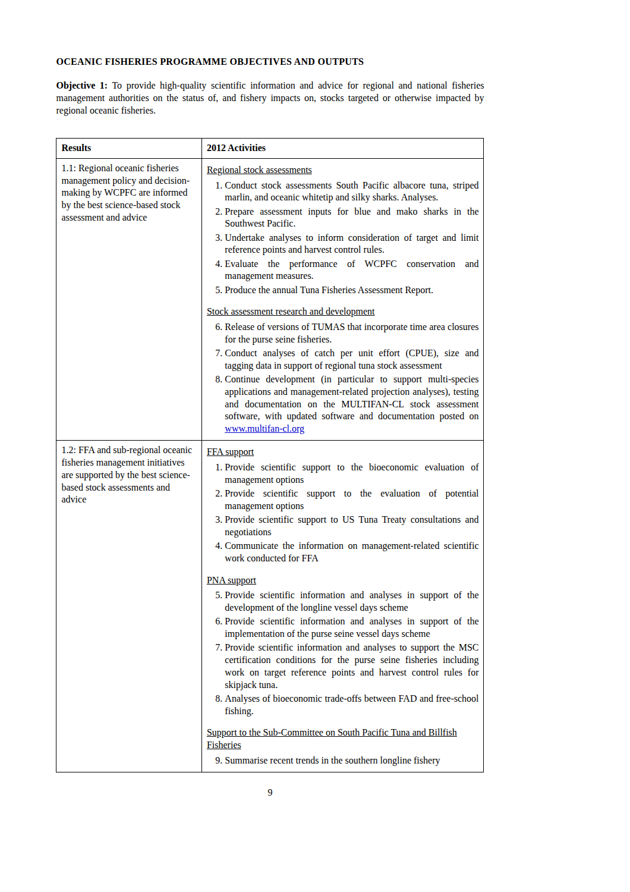Oceanic Fisheries Programme Objectives and Outputs
Objective 1: To provide high-quality scientific information and advice for regional and national fisheries management authorities on the status of, and fishery impacts on, stocks targeted or otherwise impacted by regional oceanic fisheries.
| Results | 2012 Activities |
| --- | --- |
| 1.1: Regional oceanic fisheries management policy and decision-making by WCPFC are informed by the best science-based stock assessment and advice | Regional stock assessments Conduct stock assessments South Pacific albacore tuna, striped marlin, and oceanic whitetip and silky sharks. Analyses. Prepare assessment inputs for blue and mako sharks in the Southwest Pacific. Undertake analyses to inform consideration of target and limit reference points and harvest control rules. Evaluate the performance of WCPFC conservation and management measures. Produce the annual Tuna Fisheries Assessment Report. Stock assessment research and development Release of versions of TUMAS that incorporate time area closures for the purse seine fisheries. Conduct analyses of catch per unit effort (CPUE), size and tagging data in support of regional tuna stock assessment Continue development (in particular to support multi-species applications and management-related projection analyses), testing and documentation on the MULTIFAN-CL stock assessment software, with updated software and documentation posted on www.multifan-cl.org |
| 1.2: FFA and sub-regional oceanic fisheries management initiatives are supported by the best science-based stock assessments and advice | FFA support Provide scientific support to the bioeconomic evaluation of management options Provide scientific support to the evaluation of potential management options Provide scientific support to US Tuna Treaty consultations and negotiations Communicate the information on management-related scientific work conducted for FFA PNA support Provide scientific information and analyses in support of the development of the longline vessel days scheme Provide scientific information and analyses in support of the implementation of the purse seine vessel days scheme Provide scientific information and analyses to support the MSC certification conditions for the purse seine fisheries including work on target reference points and harvest control rules for skipjack tuna. Analyses of bioeconomic trade-offs between FAD and free-school fishing. Support to the Sub-Committee on South Pacific Tuna and Billfish Fisheries Summarise recent trends in the southern longline fishery |
9